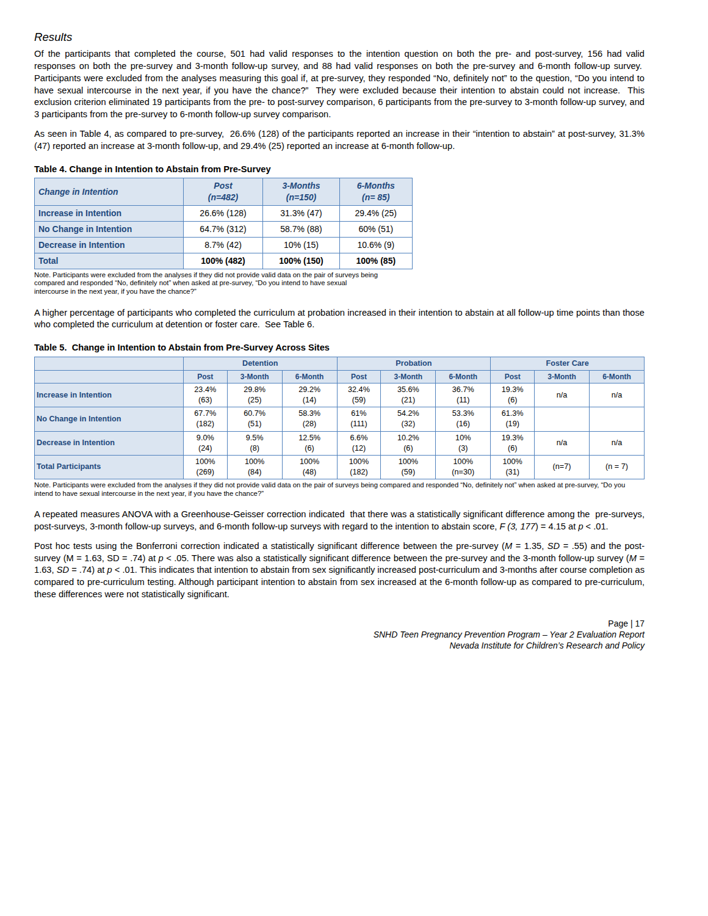Results
Of the participants that completed the course, 501 had valid responses to the intention question on both the pre- and post-survey, 156 had valid responses on both the pre-survey and 3-month follow-up survey, and 88 had valid responses on both the pre-survey and 6-month follow-up survey. Participants were excluded from the analyses measuring this goal if, at pre-survey, they responded “No, definitely not” to the question, “Do you intend to have sexual intercourse in the next year, if you have the chance?” They were excluded because their intention to abstain could not increase. This exclusion criterion eliminated 19 participants from the pre- to post-survey comparison, 6 participants from the pre-survey to 3-month follow-up survey, and 3 participants from the pre-survey to 6-month follow-up survey comparison.
As seen in Table 4, as compared to pre-survey, 26.6% (128) of the participants reported an increase in their “intention to abstain” at post-survey, 31.3% (47) reported an increase at 3-month follow-up, and 29.4% (25) reported an increase at 6-month follow-up.
Table 4. Change in Intention to Abstain from Pre-Survey
| Change in Intention | Post (n=482) | 3-Months (n=150) | 6-Months (n= 85) |
| --- | --- | --- | --- |
| Increase in Intention | 26.6% (128) | 31.3% (47) | 29.4% (25) |
| No Change in Intention | 64.7% (312) | 58.7% (88) | 60% (51) |
| Decrease in Intention | 8.7% (42) | 10% (15) | 10.6% (9) |
| Total | 100% (482) | 100% (150) | 100% (85) |
Note. Participants were excluded from the analyses if they did not provide valid data on the pair of surveys being
compared and responded “No, definitely not” when asked at pre-survey, “Do you intend to have sexual
intercourse in the next year, if you have the chance?”
A higher percentage of participants who completed the curriculum at probation increased in their intention to abstain at all follow-up time points than those who completed the curriculum at detention or foster care. See Table 6.
Table 5. Change in Intention to Abstain from Pre-Survey Across Sites
| | Detention | Probation | Foster Care |
| --- | --- | --- | --- |
| | Post | 3-Month | 6-Month | Post | 3-Month | 6-Month | Post | 3-Month | 6-Month |
| Increase in Intention | 23.4% (63) | 29.8% (25) | 29.2% (14) | 32.4% (59) | 35.6% (21) | 36.7% (11) | 19.3% (6) | n/a | n/a |
| No Change in Intention | 67.7% (182) | 60.7% (51) | 58.3% (28) | 61% (111) | 54.2% (32) | 53.3% (16) | 61.3% (19) | | |
| Decrease in Intention | 9.0% (24) | 9.5% (8) | 12.5% (6) | 6.6% (12) | 10.2% (6) | 10% (3) | 19.3% (6) | n/a | n/a |
| Total Participants | 100% (269) | 100% (84) | 100% (48) | 100% (182) | 100% (59) | 100% (n=30) | 100% (31) | (n=7) | (n = 7) |
Note. Participants were excluded from the analyses if they did not provide valid data on the pair of surveys being compared and responded “No, definitely not” when asked at pre-survey, “Do you intend to have sexual intercourse in the next year, if you have the chance?”
A repeated measures ANOVA with a Greenhouse-Geisser correction indicated that there was a statistically significant difference among the pre-surveys, post-surveys, 3-month follow-up surveys, and 6-month follow-up surveys with regard to the intention to abstain score, F (3, 177) = 4.15 at p < .01.
Post hoc tests using the Bonferroni correction indicated a statistically significant difference between the pre-survey (M = 1.35, SD = .55) and the post-survey (M = 1.63, SD = .74) at p < .05. There was also a statistically significant difference between the pre-survey and the 3-month follow-up survey (M = 1.63, SD = .74) at p < .01. This indicates that intention to abstain from sex significantly increased post-curriculum and 3-months after course completion as compared to pre-curriculum testing. Although participant intention to abstain from sex increased at the 6-month follow-up as compared to pre-curriculum, these differences were not statistically significant.
Page | 17
SNHD Teen Pregnancy Prevention Program – Year 2 Evaluation Report
Nevada Institute for Children’s Research and Policy